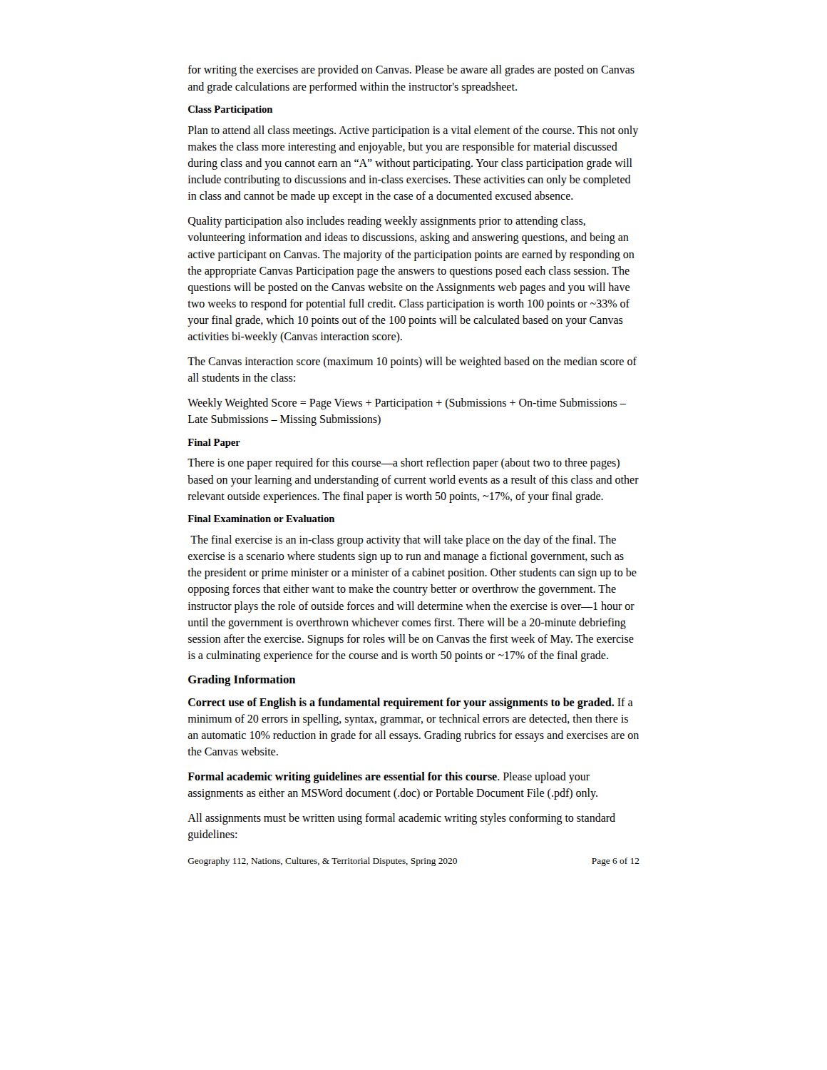for writing the exercises are provided on Canvas. Please be aware all grades are posted on Canvas and grade calculations are performed within the instructor's spreadsheet.
Class Participation
Plan to attend all class meetings. Active participation is a vital element of the course. This not only makes the class more interesting and enjoyable, but you are responsible for material discussed during class and you cannot earn an “A” without participating. Your class participation grade will include contributing to discussions and in-class exercises. These activities can only be completed in class and cannot be made up except in the case of a documented excused absence.
Quality participation also includes reading weekly assignments prior to attending class, volunteering information and ideas to discussions, asking and answering questions, and being an active participant on Canvas. The majority of the participation points are earned by responding on the appropriate Canvas Participation page the answers to questions posed each class session. The questions will be posted on the Canvas website on the Assignments web pages and you will have two weeks to respond for potential full credit. Class participation is worth 100 points or ~33% of your final grade, which 10 points out of the 100 points will be calculated based on your Canvas activities bi-weekly (Canvas interaction score).
The Canvas interaction score (maximum 10 points) will be weighted based on the median score of all students in the class:
Weekly Weighted Score = Page Views + Participation + (Submissions + On-time Submissions – Late Submissions – Missing Submissions)
Final Paper
There is one paper required for this course—a short reflection paper (about two to three pages) based on your learning and understanding of current world events as a result of this class and other relevant outside experiences. The final paper is worth 50 points, ~17%, of your final grade.
Final Examination or Evaluation
The final exercise is an in-class group activity that will take place on the day of the final. The exercise is a scenario where students sign up to run and manage a fictional government, such as the president or prime minister or a minister of a cabinet position. Other students can sign up to be opposing forces that either want to make the country better or overthrow the government. The instructor plays the role of outside forces and will determine when the exercise is over—1 hour or until the government is overthrown whichever comes first. There will be a 20-minute debriefing session after the exercise. Signups for roles will be on Canvas the first week of May. The exercise is a culminating experience for the course and is worth 50 points or ~17% of the final grade.
Grading Information
Correct use of English is a fundamental requirement for your assignments to be graded. If a minimum of 20 errors in spelling, syntax, grammar, or technical errors are detected, then there is an automatic 10% reduction in grade for all essays. Grading rubrics for essays and exercises are on the Canvas website.
Formal academic writing guidelines are essential for this course. Please upload your assignments as either an MSWord document (.doc) or Portable Document File (.pdf) only.
All assignments must be written using formal academic writing styles conforming to standard guidelines:
Geography 112, Nations, Cultures, & Territorial Disputes, Spring 2020 Page 6 of 12